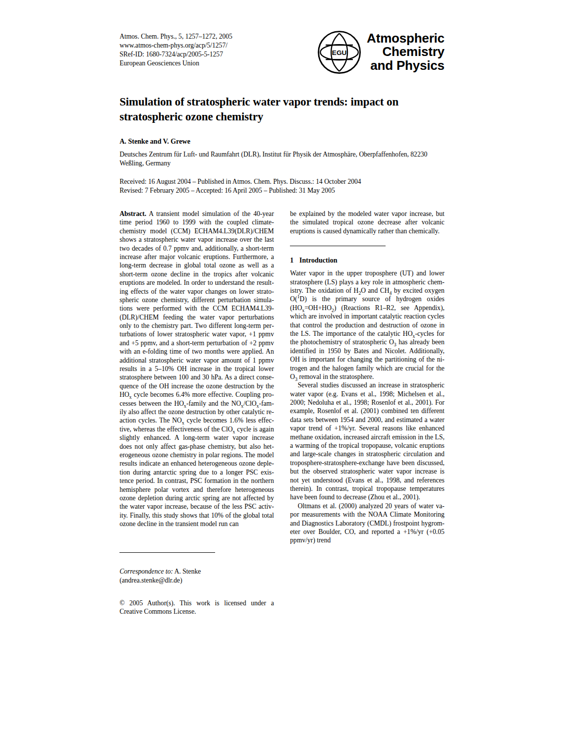Atmos. Chem. Phys., 5, 1257–1272, 2005
www.atmos-chem-phys.org/acp/5/1257/
SRef-ID: 1680-7324/acp/2005-5-1257
European Geosciences Union
EGU
Atmospheric
Chemistry
and Physics
Simulation of stratospheric water vapor trends: impact on
stratospheric ozone chemistry
A. Stenke and V. Grewe
Deutsches Zentrum für Luft- und Raumfahrt (DLR), Institut für Physik der Atmosphäre, Oberpfaffenhofen, 82230 Weßling, Germany
Received: 16 August 2004 – Published in Atmos. Chem. Phys. Discuss.: 14 October 2004
Revised: 7 February 2005 – Accepted: 16 April 2005 – Published: 31 May 2005
Abstract. A transient model simulation of the 40-year time period 1960 to 1999 with the coupled climate-chemistry model (CCM) ECHAM4.L39(DLR)/CHEM shows a stratospheric water vapor increase over the last two decades of 0.7 ppmv and, additionally, a short-term increase after major volcanic eruptions. Furthermore, a long-term decrease in global total ozone as well as a short-term ozone decline in the tropics after volcanic eruptions are modeled. In order to understand the resulting effects of the water vapor changes on lower stratospheric ozone chemistry, different perturbation simulations were performed with the CCM ECHAM4.L39-(DLR)/CHEM feeding the water vapor perturbations only to the chemistry part. Two different long-term perturbations of lower stratospheric water vapor, +1 ppmv and +5 ppmv, and a short-term perturbation of +2 ppmv with an e-folding time of two months were applied. An additional stratospheric water vapor amount of 1 ppmv results in a 5–10% OH increase in the tropical lower stratosphere between 100 and 30 hPa. As a direct consequence of the OH increase the ozone destruction by the HOx cycle becomes 6.4% more effective. Coupling processes between the HOx-family and the NOx/ClOx-family also affect the ozone destruction by other catalytic reaction cycles. The NOx cycle becomes 1.6% less effective, whereas the effectiveness of the ClOx cycle is again slightly enhanced. A long-term water vapor increase does not only affect gas-phase chemistry, but also heterogeneous ozone chemistry in polar regions. The model results indicate an enhanced heterogeneous ozone depletion during antarctic spring due to a longer PSC existence period. In contrast, PSC formation in the northern hemisphere polar vortex and therefore heterogeneous ozone depletion during arctic spring are not affected by the water vapor increase, because of the less PSC activity. Finally, this study shows that 10% of the global total ozone decline in the transient model run can
Correspondence to: A. Stenke
(andrea.stenke@dlr.de)
© 2005 Author(s). This work is licensed under a Creative Commons License.
be explained by the modeled water vapor increase, but the simulated tropical ozone decrease after volcanic eruptions is caused dynamically rather than chemically.
1 Introduction
Water vapor in the upper troposphere (UT) and lower stratosphere (LS) plays a key role in atmospheric chemistry. The oxidation of H2O and CH4 by excited oxygen O(1D) is the primary source of hydrogen oxides (HOx=OH+HO2) (Reactions R1–R2, see Appendix), which are involved in important catalytic reaction cycles that control the production and destruction of ozone in the LS. The importance of the catalytic HOx-cycles for the photochemistry of stratospheric O3 has already been identified in 1950 by Bates and Nicolet. Additionally, OH is important for changing the partitioning of the nitrogen and the halogen family which are crucial for the O3 removal in the stratosphere.
Several studies discussed an increase in stratospheric water vapor (e.g. Evans et al., 1998; Michelsen et al., 2000; Nedoluha et al., 1998; Rosenlof et al., 2001). For example, Rosenlof et al. (2001) combined ten different data sets between 1954 and 2000, and estimated a water vapor trend of +1%/yr. Several reasons like enhanced methane oxidation, increased aircraft emission in the LS, a warming of the tropical tropopause, volcanic eruptions and large-scale changes in stratospheric circulation and troposphere-stratosphere-exchange have been discussed, but the observed stratospheric water vapor increase is not yet understood (Evans et al., 1998, and references therein). In contrast, tropical tropopause temperatures have been found to decrease (Zhou et al., 2001).
Oltmans et al. (2000) analyzed 20 years of water vapor measurements with the NOAA Climate Monitoring and Diagnostics Laboratory (CMDL) frostpoint hygrometer over Boulder, CO, and reported a +1%/yr (+0.05 ppmv/yr) trend